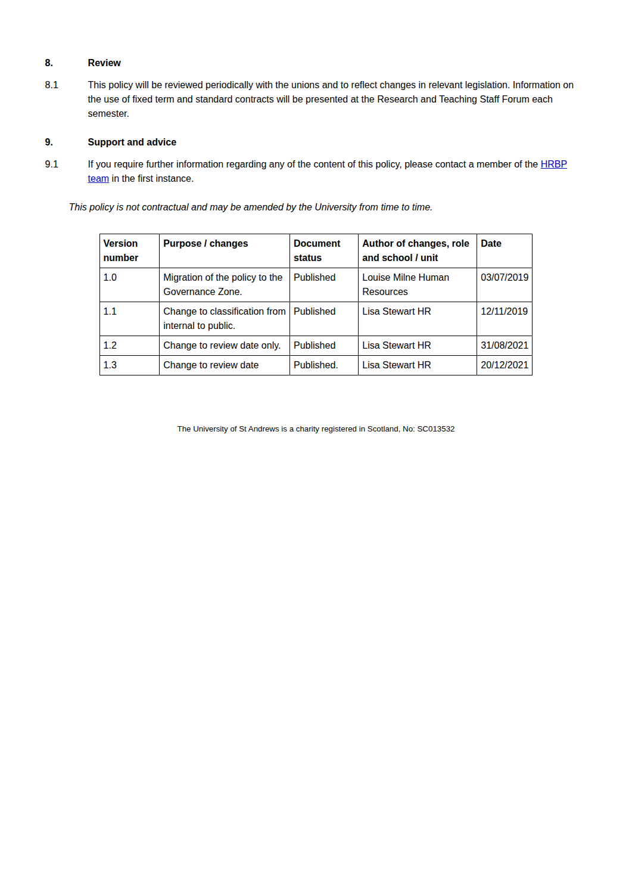8. Review
8.1 This policy will be reviewed periodically with the unions and to reflect changes in relevant legislation. Information on the use of fixed term and standard contracts will be presented at the Research and Teaching Staff Forum each semester.
9. Support and advice
9.1 If you require further information regarding any of the content of this policy, please contact a member of the HRBP team in the first instance.
This policy is not contractual and may be amended by the University from time to time.
| Version number | Purpose / changes | Document status | Author of changes, role and school / unit | Date |
| --- | --- | --- | --- | --- |
| 1.0 | Migration of the policy to the Governance Zone. | Published | Louise Milne Human Resources | 03/07/2019 |
| 1.1 | Change to classification from internal to public. | Published | Lisa Stewart HR | 12/11/2019 |
| 1.2 | Change to review date only. | Published | Lisa Stewart HR | 31/08/2021 |
| 1.3 | Change to review date | Published. | Lisa Stewart HR | 20/12/2021 |
The University of St Andrews is a charity registered in Scotland, No: SC013532